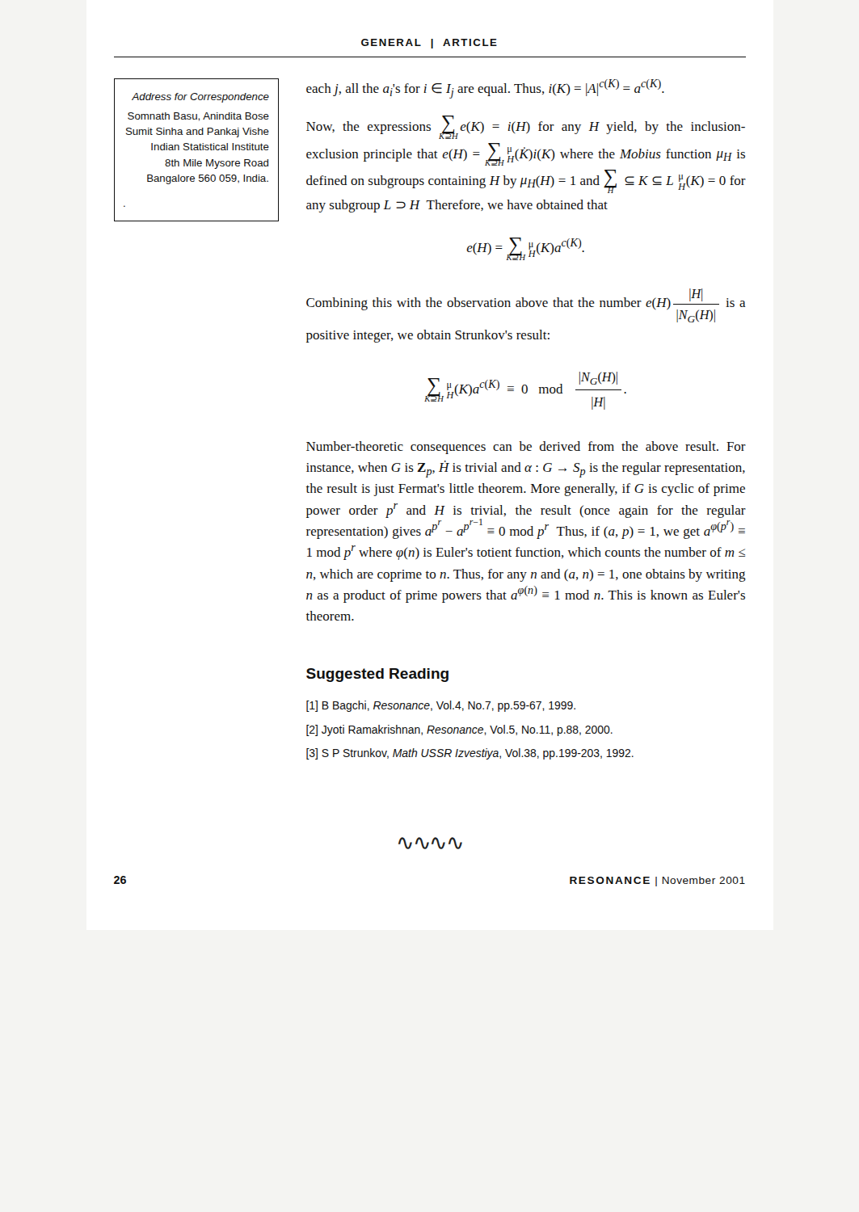General | Article
Address for Correspondence Somnath Basu, Anindita Bose
Sumit Sinha and Pankaj Vishe
Indian Statistical Institute
8th Mile Mysore Road
Bangalore 560 059, India. .
each j, all the ai's for i ∈ Ij are equal. Thus, i(K) = |A|c(K) = ac(K).
Now, the expressions ∑K⊇H e(K) = i(H) for any H yield, by the inclusion-exclusion principle that e(H) = ∑K⊇H μH(K̇)i(K) where the Mobius function μH is defined on subgroups containing H by μH(H) = 1 and ∑H ⊆ K ⊆ L μH(K) = 0 for any subgroup L ⊃ H Therefore, we have obtained that
e(H) = ∑K⊇H μH(K)ac(K).
Combining this with the observation above that the number e(H)|H||NG(H)| is a positive integer, we obtain Strunkov's result:
∑K⊇H μH(K)ac(K) ≡ 0 mod |NG(H)||H|.
Number-theoretic consequences can be derived from the above result. For instance, when G is Zp, Ḣ is trivial and α : G → Sp is the regular representation, the result is just Fermat's little theorem. More generally, if G is cyclic of prime power order pr and H is trivial, the result (once again for the regular representation) gives apr − apr−1 ≡ 0 mod pr Thus, if (a, p) = 1, we get aφ(pr) ≡ 1 mod pr where φ(n) is Euler's totient function, which counts the number of m ≤ n, which are coprime to n. Thus, for any n and (a, n) = 1, one obtains by writing n as a product of prime powers that aφ(n) ≡ 1 mod n. This is known as Euler's theorem.
Suggested Reading
[1] B Bagchi, Resonance, Vol.4, No.7, pp.59-67, 1999.
[2] Jyoti Ramakrishnan, Resonance, Vol.5, No.11, p.88, 2000.
[3] S P Strunkov, Math USSR Izvestiya, Vol.38, pp.199-203, 1992.
∿∿∿∿
26 RESONANCE | November 2001